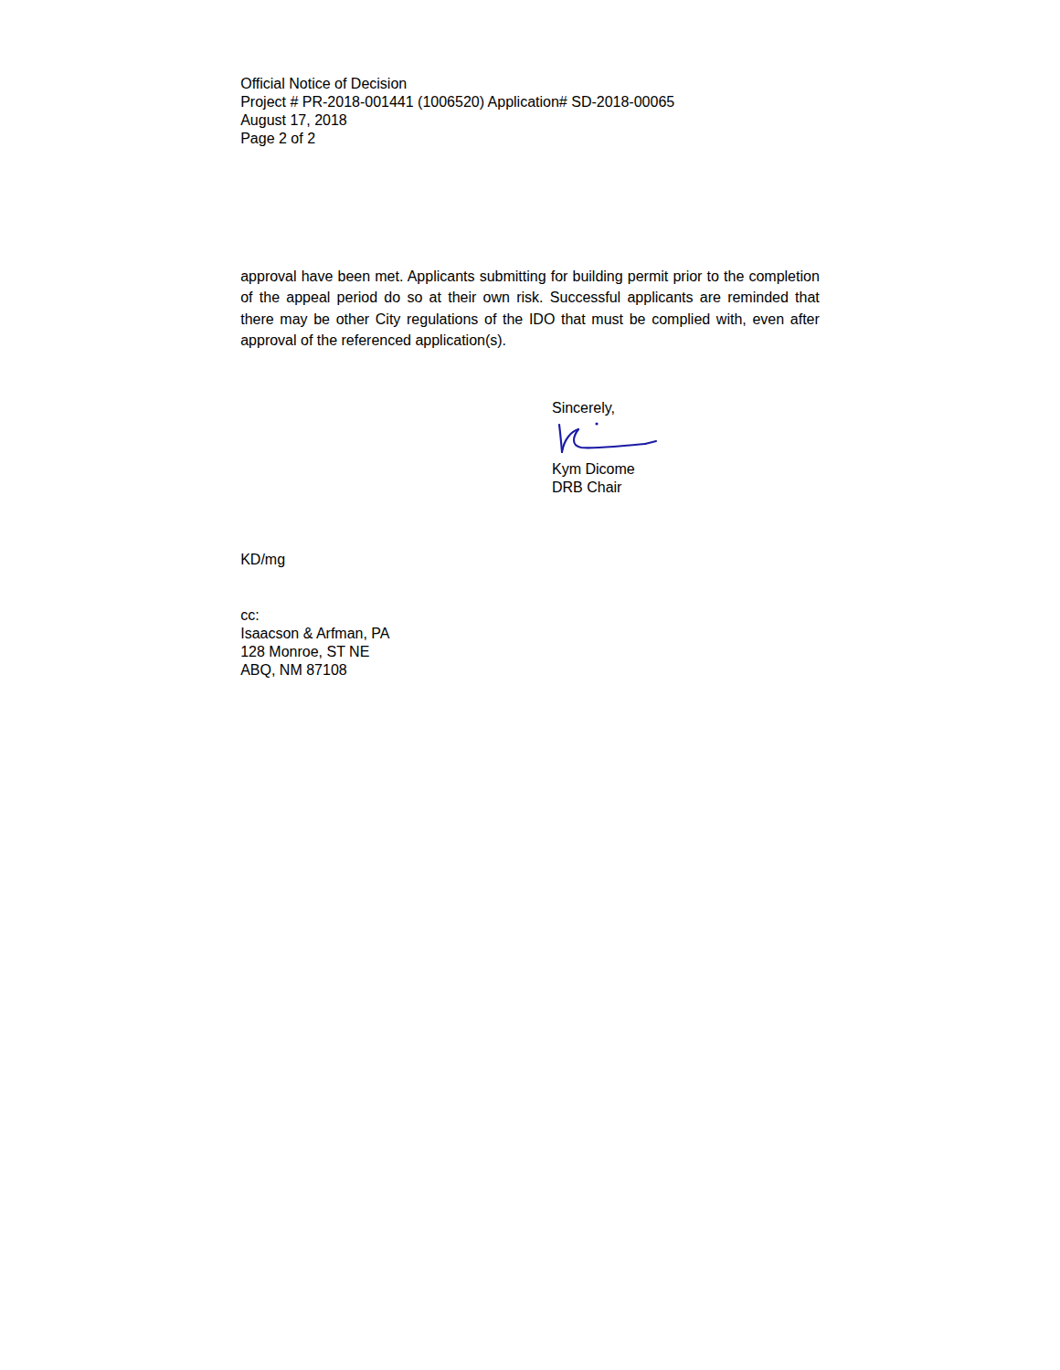Official Notice of Decision
Project # PR-2018-001441 (1006520) Application# SD-2018-00065
August 17, 2018
Page 2 of 2
approval have been met. Applicants submitting for building permit prior to the completion of the appeal period do so at their own risk. Successful applicants are reminded that there may be other City regulations of the IDO that must be complied with, even after approval of the referenced application(s).
Sincerely,
Kym Dicome
DRB Chair
KD/mg
cc:
Isaacson & Arfman, PA
128 Monroe, ST NE
ABQ, NM 87108